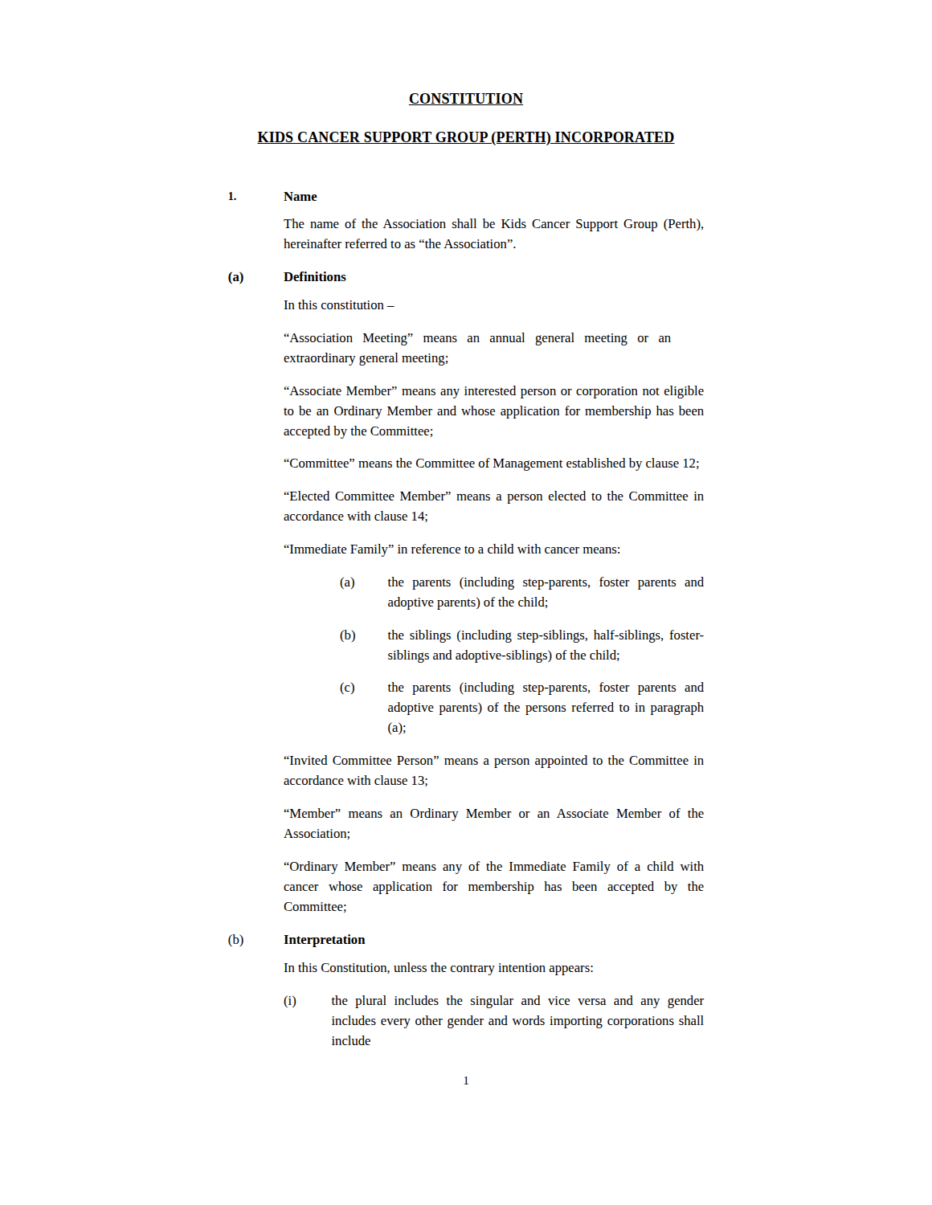CONSTITUTION
KIDS CANCER SUPPORT GROUP (PERTH) INCORPORATED
1.
Name
The name of the Association shall be Kids Cancer Support Group (Perth), hereinafter referred to as “the Association”.
(a)
Definitions
In this constitution –
“Association Meeting” means an annual general meeting or an extraordinary general meeting;
“Associate Member” means any interested person or corporation not eligible to be an Ordinary Member and whose application for membership has been accepted by the Committee;
“Committee” means the Committee of Management established by clause 12;
“Elected Committee Member” means a person elected to the Committee in accordance with clause 14;
“Immediate Family” in reference to a child with cancer means:
(a)
the parents (including step-parents, foster parents and adoptive parents) of the child;
(b)
the siblings (including step-siblings, half-siblings, foster-siblings and adoptive-siblings) of the child;
(c)
the parents (including step-parents, foster parents and adoptive parents) of the persons referred to in paragraph (a);
“Invited Committee Person” means a person appointed to the Committee in accordance with clause 13;
“Member” means an Ordinary Member or an Associate Member of the Association;
“Ordinary Member” means any of the Immediate Family of a child with cancer whose application for membership has been accepted by the Committee;
(b)
Interpretation
In this Constitution, unless the contrary intention appears:
(i)
the plural includes the singular and vice versa and any gender includes every other gender and words importing corporations shall include
1